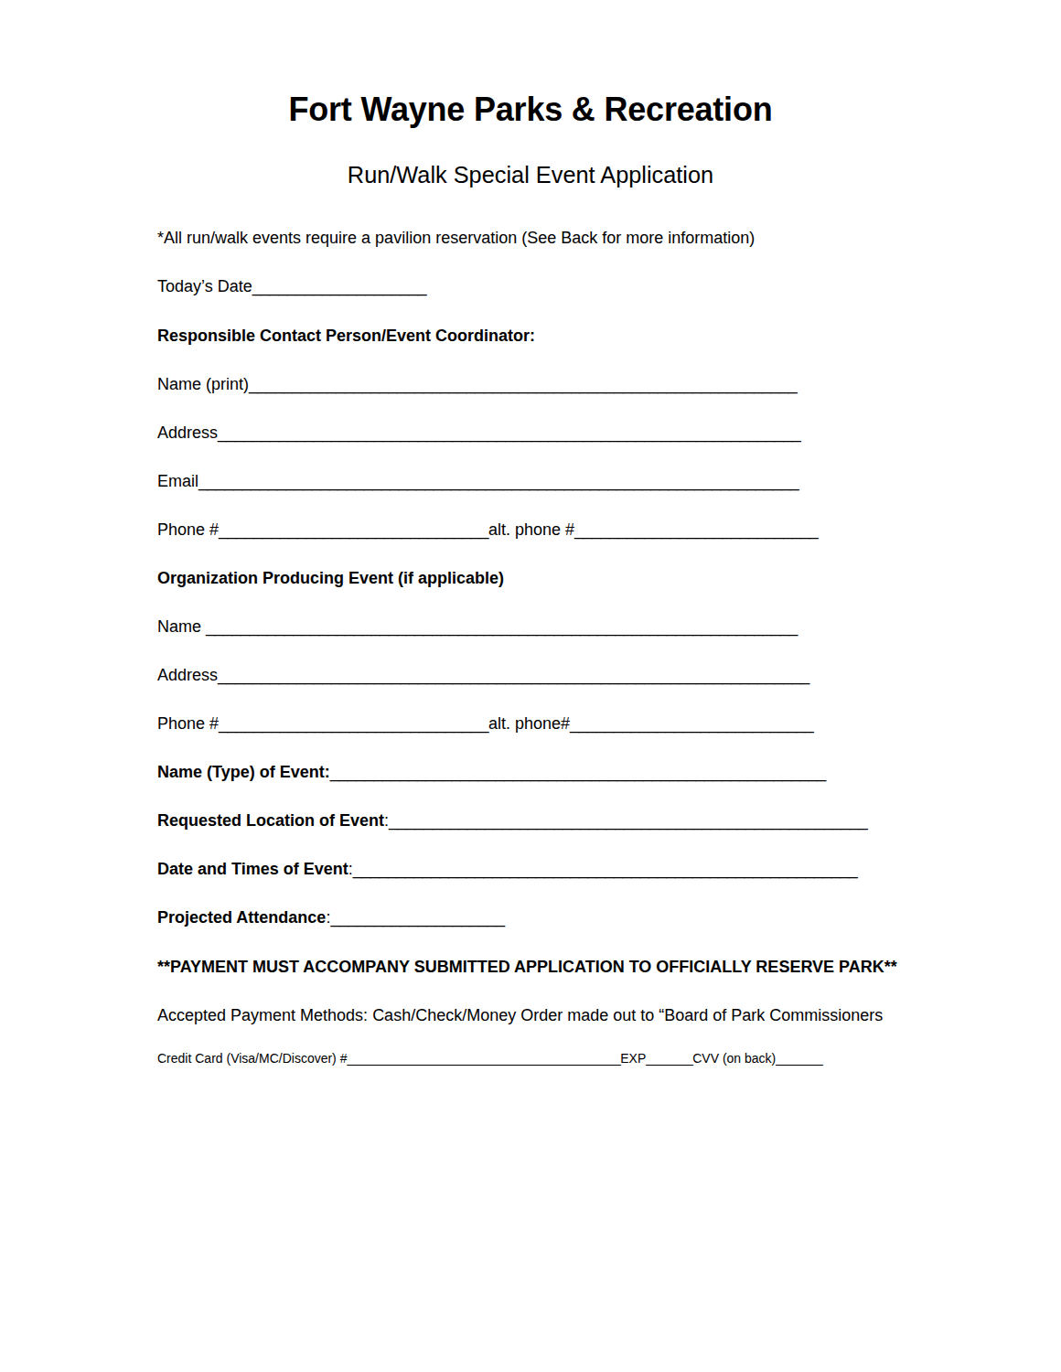Fort Wayne Parks & Recreation
Run/Walk Special Event Application
*All run/walk events require a pavilion reservation (See Back for more information)
Today’s Date____________________
Responsible Contact Person/Event Coordinator:
Name (print)_______________________________________________________________
Address___________________________________________________________________
Email_____________________________________________________________________
Phone #_______________________________alt. phone #____________________________
Organization Producing Event (if applicable)
Name ____________________________________________________________________
Address____________________________________________________________________
Phone #_______________________________alt. phone#____________________________
Name (Type) of Event:_________________________________________________________
Requested Location of Event:_______________________________________________________
Date and Times of Event:__________________________________________________________
Projected Attendance:____________________
**PAYMENT MUST ACCOMPANY SUBMITTED APPLICATION TO OFFICIALLY RESERVE PARK**
Accepted Payment Methods: Cash/Check/Money Order made out to “Board of Park Commissioners
Credit Card (Visa/MC/Discover) #_________________________________________EXP_______CVV (on back)_______